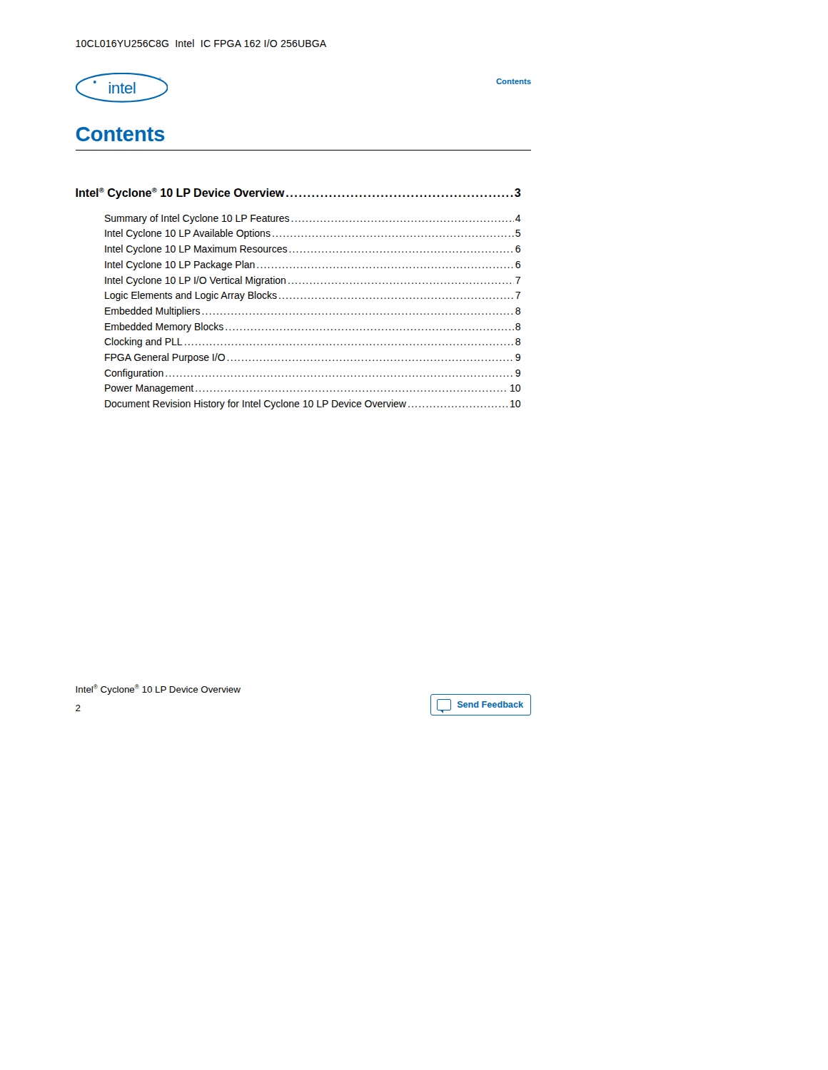10CL016YU256C8G Intel IC FPGA 162 I/O 256UBGA
intel ®
Contents
Contents
Intel® Cyclone® 10 LP Device Overview .......................................................................... 3
Summary of Intel Cyclone 10 LP Features ....................................................................... 4
Intel Cyclone 10 LP Available Options .......................................................................... 5
Intel Cyclone 10 LP Maximum Resources ....................................................................... 6
Intel Cyclone 10 LP Package Plan .............................................................................. 6
Intel Cyclone 10 LP I/O Vertical Migration ..................................................................... 7
Logic Elements and Logic Array Blocks ......................................................................... 7
Embedded Multipliers ............................................................................................... 8
Embedded Memory Blocks ......................................................................................... 8
Clocking and PLL ..................................................................................................... 8
FPGA General Purpose I/O .......................................................................................... 9
Configuration ......................................................................................................... 9
Power Management ................................................................................................. 10
Document Revision History for Intel Cyclone 10 LP Device Overview ................................. 10
Intel® Cyclone® 10 LP Device Overview
2
Send Feedback